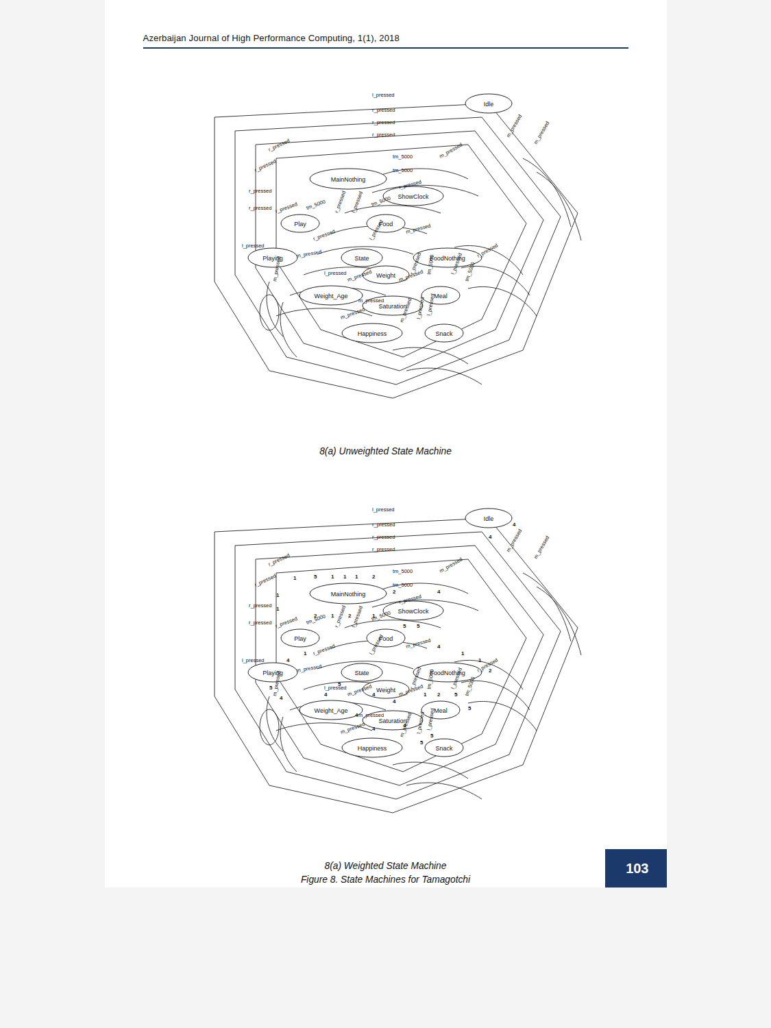Azerbaijan Journal of High Performance Computing, 1(1), 2018
Unweighted state machine for Tamagotchi A directed graph of Tamagotchi states including Idle, MainNothing, ShowClock, Play, Playing, Food, State, Weight, Weight_Age, Saturation, Happiness, FoodNothing, Meal and Snack, connected by transitions labelled l_pressed, r_pressed, m_pressed and tm_5000. Idle MainNothing ShowClock Play Food Playing State Weight Weight_Age Saturation Happiness FoodNothing Meal Snack l_pressed r_pressed r_pressed r_pressed tm_5000 m_pressed tm_5000 r_pressed r_pressed r_pressed r_pressed r_pressed tm_5000 r_pressed l_pressed tm_5000 r_pressed r_pressed l_pressed m_pressed l_pressed m_pressed m_pressed l_pressed m_pressed m_pressed m_pressed m_pressed m_pressed r_pressed tm_5000 l_pressed tm_5000 l_pressed l_pressed r_pressed m_pressed m_pressed
8(a) Unweighted State Machine
Weighted state machine for Tamagotchi The same Tamagotchi state graph as the unweighted version, with numeric weights such as 1, 2, 4 and 5 annotating the transitions between states. Idle MainNothing ShowClock Play Food Playing State Weight Weight_Age Saturation Happiness FoodNothing Meal Snack l_pressed r_pressed r_pressed r_pressed tm_5000 m_pressed tm_5000 r_pressed r_pressed r_pressed r_pressed r_pressed tm_5000 r_pressed l_pressed tm_5000 r_pressed r_pressed l_pressed m_pressed l_pressed m_pressed m_pressed l_pressed m_pressed m_pressed m_pressed m_pressed m_pressed r_pressed tm_5000 l_pressed tm_5000 l_pressed l_pressed r_pressed m_pressed m_pressed 4 4 5 1 1 1 2 2 4 1 1 1 2 1 2 1 5 5 4 1 1 2 1 4 5 4 5 4 4 4 4 4 4 1 2 5 5 5 5
8(a) Weighted State Machine
Figure 8. State Machines for Tamagotchi
103